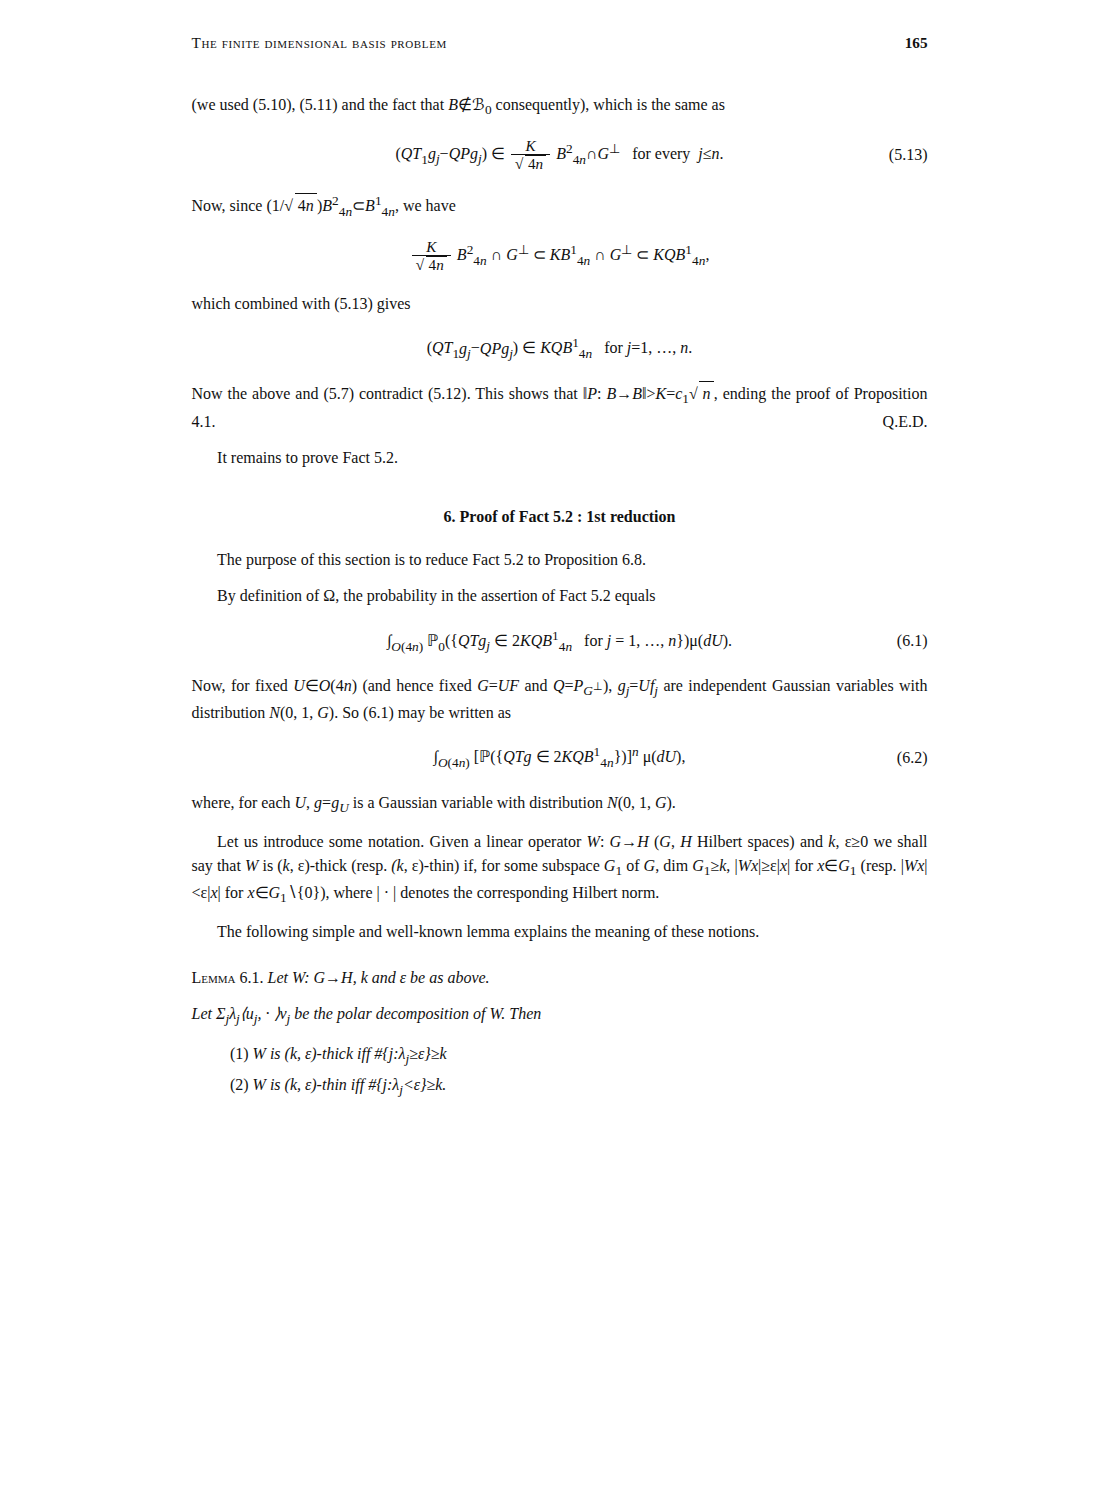The finite dimensional basis problem 165
(we used (5.10), (5.11) and the fact that B∉ℬ0 consequently), which is the same as
(QT1gj−QPgj) ∈ K 4n B24n∩G⊥ for every j≤n. (5.13)
Now, since (1/ 4n)B24n⊂B14n, we have
K 4n B24n ∩ G⊥ ⊂ KB14n ∩ G⊥ ⊂ KQB14n,
which combined with (5.13) gives
(QT1gj−QPgj) ∈ KQB14n for j=1, …, n.
Now the above and (5.7) contradict (5.12). This shows that ‖P: B→B‖>K=c1 n, ending the proof of Proposition 4.1.Q.E.D.
It remains to prove Fact 5.2.
6. Proof of Fact 5.2 : 1st reduction
The purpose of this section is to reduce Fact 5.2 to Proposition 6.8.
By definition of Ω, the probability in the assertion of Fact 5.2 equals
∫O(4n) ℙ0({QTgj ∈ 2KQB14n for j = 1, …, n})μ(dU). (6.1)
Now, for fixed U∈O(4n) (and hence fixed G=UF and Q=PG⊥), gj=Ufj are independent Gaussian variables with distribution N(0, 1, G). So (6.1) may be written as
∫O(4n) [ℙ({QTg ∈ 2KQB14n})]n μ(dU), (6.2)
where, for each U, g=gU is a Gaussian variable with distribution N(0, 1, G).
Let us introduce some notation. Given a linear operator W: G→H (G, H Hilbert spaces) and k, ε≥0 we shall say that W is (k, ε)-thick (resp. (k, ε)-thin) if, for some subspace G1 of G, dim G1≥k, |Wx|≥ε|x| for x∈G1 (resp. |Wx|<ε|x| for x∈G1∖{0}), where | · | denotes the corresponding Hilbert norm.
The following simple and well-known lemma explains the meaning of these notions.
Lemma 6.1. Let W: G→H, k and ε be as above.
Let Σjλj⟨uj, · ⟩vj be the polar decomposition of W. Then
W is (k, ε)-thick iff #{j:λj≥ε}≥k
W is (k, ε)-thin iff #{j:λj<ε}≥k.